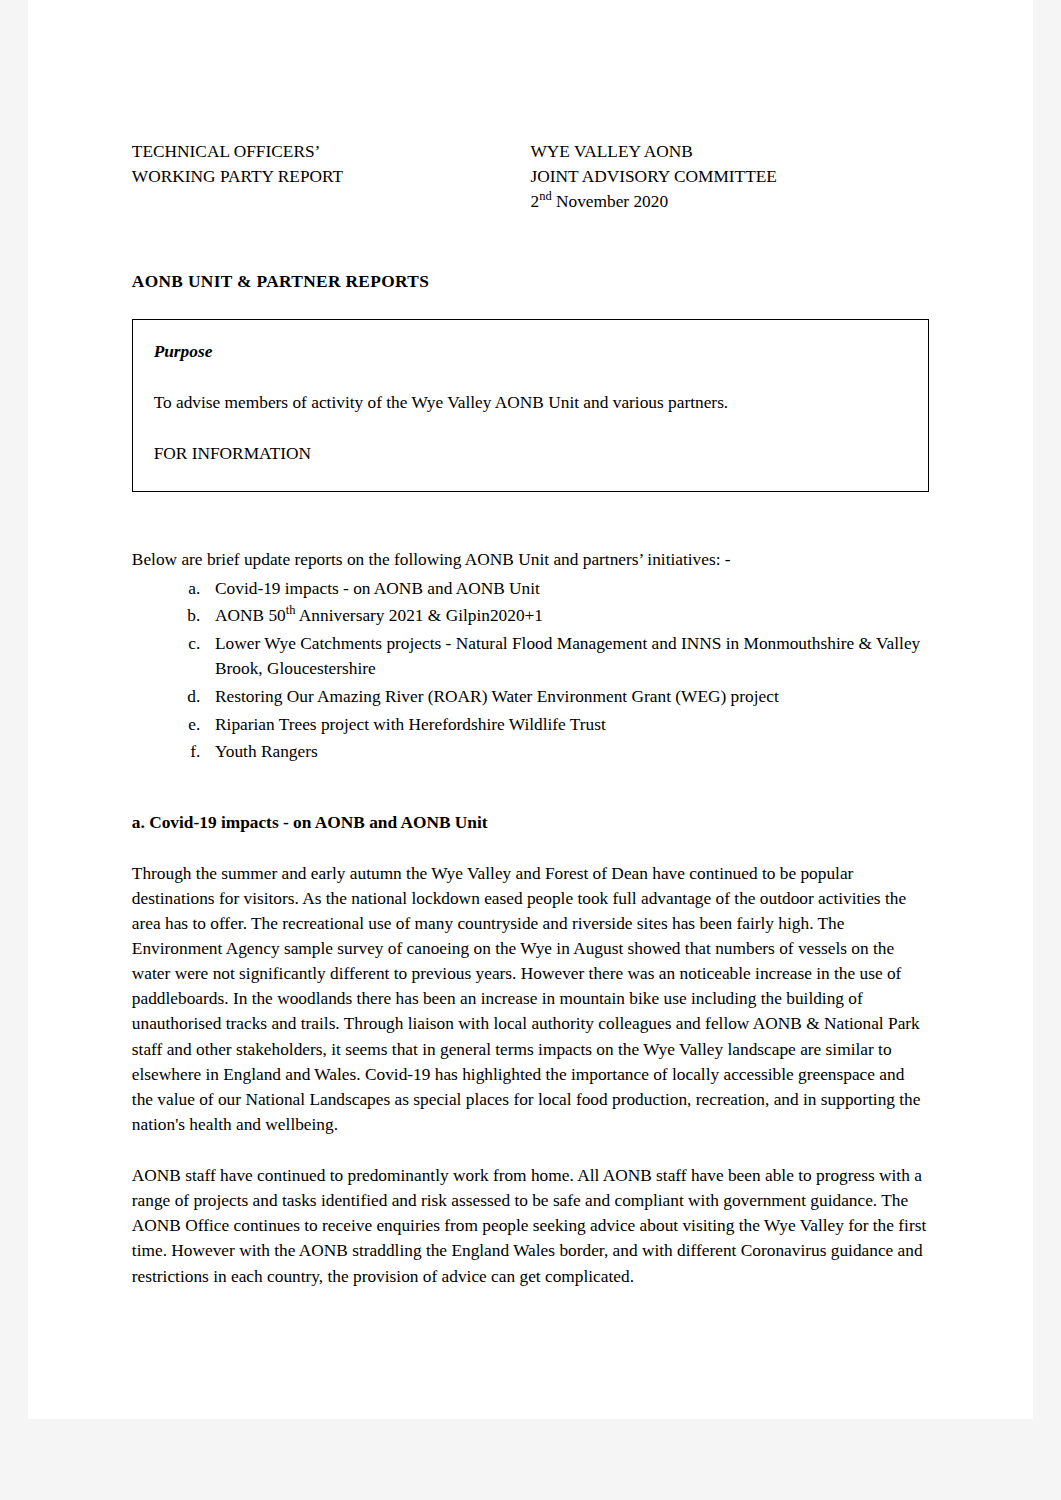| TECHNICAL OFFICERS’ WORKING PARTY REPORT | WYE VALLEY AONB JOINT ADVISORY COMMITTEE 2 nd November 2020 |
AONB UNIT & PARTNER REPORTS
Purpose
To advise members of activity of the Wye Valley AONB Unit and various partners.
FOR INFORMATION
Below are brief update reports on the following AONB Unit and partners’ initiatives: -
Covid-19 impacts - on AONB and AONB Unit
AONB 50th Anniversary 2021 & Gilpin2020+1
Lower Wye Catchments projects - Natural Flood Management and INNS in Monmouthshire & Valley Brook, Gloucestershire
Restoring Our Amazing River (ROAR) Water Environment Grant (WEG) project
Riparian Trees project with Herefordshire Wildlife Trust
Youth Rangers
a. Covid-19 impacts - on AONB and AONB Unit
Through the summer and early autumn the Wye Valley and Forest of Dean have continued to be popular destinations for visitors. As the national lockdown eased people took full advantage of the outdoor activities the area has to offer. The recreational use of many countryside and riverside sites has been fairly high. The Environment Agency sample survey of canoeing on the Wye in August showed that numbers of vessels on the water were not significantly different to previous years. However there was an noticeable increase in the use of paddleboards. In the woodlands there has been an increase in mountain bike use including the building of unauthorised tracks and trails. Through liaison with local authority colleagues and fellow AONB & National Park staff and other stakeholders, it seems that in general terms impacts on the Wye Valley landscape are similar to elsewhere in England and Wales. Covid-19 has highlighted the importance of locally accessible greenspace and the value of our National Landscapes as special places for local food production, recreation, and in supporting the nation's health and wellbeing.
AONB staff have continued to predominantly work from home. All AONB staff have been able to progress with a range of projects and tasks identified and risk assessed to be safe and compliant with government guidance. The AONB Office continues to receive enquiries from people seeking advice about visiting the Wye Valley for the first time. However with the AONB straddling the England Wales border, and with different Coronavirus guidance and restrictions in each country, the provision of advice can get complicated.